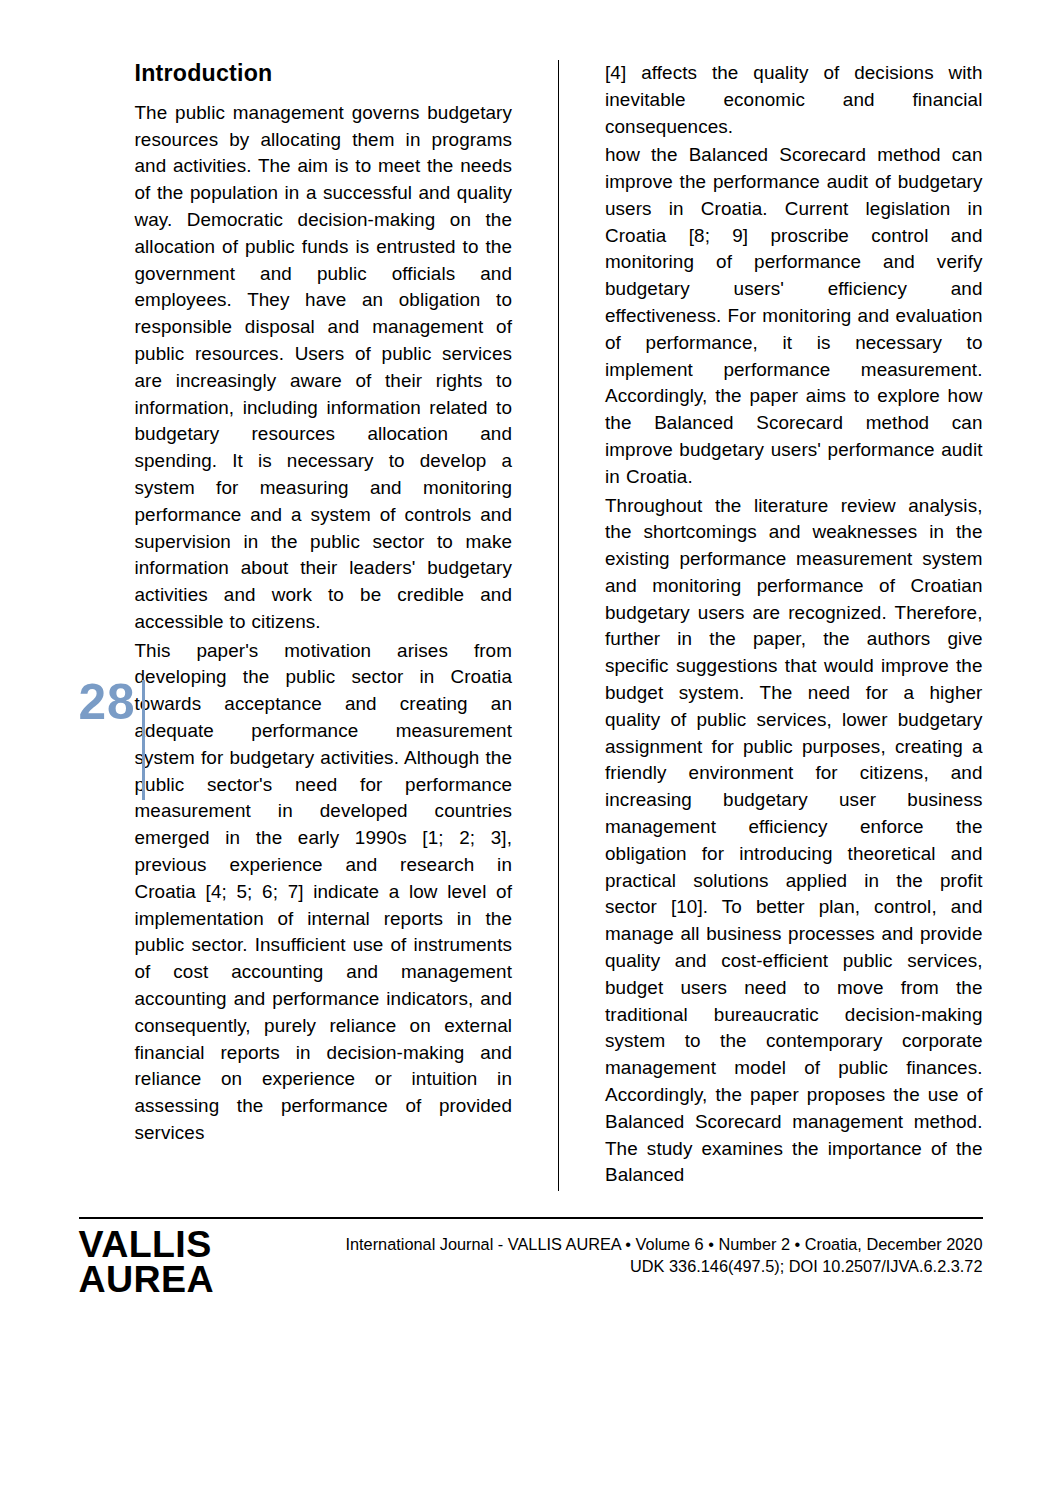28
Introduction
The public management governs budgetary resources by allocating them in programs and activities. The aim is to meet the needs of the population in a successful and quality way. Democratic decision-making on the allocation of public funds is entrusted to the government and public officials and employees. They have an obligation to responsible disposal and management of public resources. Users of public services are increasingly aware of their rights to information, including information related to budgetary resources allocation and spending. It is necessary to develop a system for measuring and monitoring performance and a system of controls and supervision in the public sector to make information about their leaders' budgetary activities and work to be credible and accessible to citizens.
This paper's motivation arises from developing the public sector in Croatia towards acceptance and creating an adequate performance measurement system for budgetary activities. Although the public sector's need for performance measurement in developed countries emerged in the early 1990s [1; 2; 3], previous experience and research in Croatia [4; 5; 6; 7] indicate a low level of implementation of internal reports in the public sector. Insufficient use of instruments of cost accounting and management accounting and performance indicators, and consequently, purely reliance on external financial reports in decision-making and reliance on experience or intuition in assessing the performance of provided services
[4] affects the quality of decisions with inevitable economic and financial consequences.
how the Balanced Scorecard method can improve the performance audit of budgetary users in Croatia. Current legislation in Croatia [8; 9] proscribe control and monitoring of performance and verify budgetary users' efficiency and effectiveness. For monitoring and evaluation of performance, it is necessary to implement performance measurement. Accordingly, the paper aims to explore how the Balanced Scorecard method can improve budgetary users' performance audit in Croatia.
Throughout the literature review analysis, the shortcomings and weaknesses in the existing performance measurement system and monitoring performance of Croatian budgetary users are recognized. Therefore, further in the paper, the authors give specific suggestions that would improve the budget system. The need for a higher quality of public services, lower budgetary assignment for public purposes, creating a friendly environment for citizens, and increasing budgetary user business management efficiency enforce the obligation for introducing theoretical and practical solutions applied in the profit sector [10]. To better plan, control, and manage all business processes and provide quality and cost-efficient public services, budget users need to move from the traditional bureaucratic decision-making system to the contemporary corporate management model of public finances. Accordingly, the paper proposes the use of Balanced Scorecard management method. The study examines the importance of the Balanced
VALLIS
AUREA
International Journal - VALLIS AUREA • Volume 6 • Number 2 • Croatia, December 2020
UDK 336.146(497.5); DOI 10.2507/IJVA.6.2.3.72